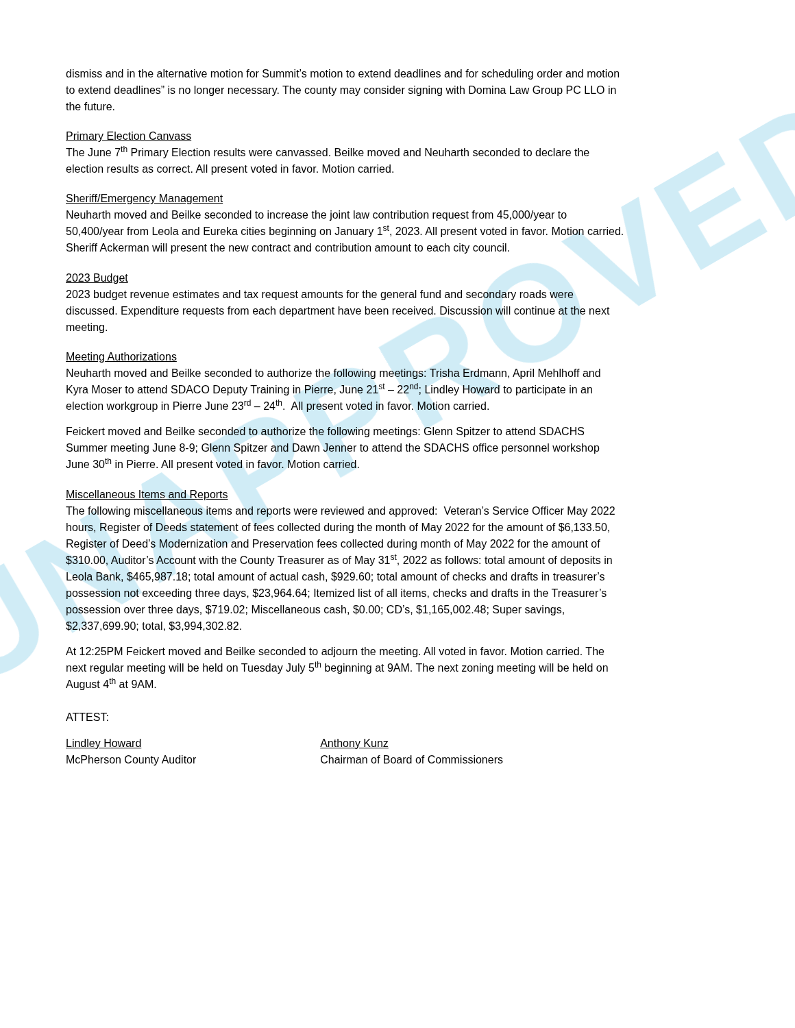UNAPPROVED
dismiss and in the alternative motion for Summit’s motion to extend deadlines and for scheduling order and motion to extend deadlines” is no longer necessary. The county may consider signing with Domina Law Group PC LLO in the future.
Primary Election Canvass
The June 7th Primary Election results were canvassed. Beilke moved and Neuharth seconded to declare the election results as correct. All present voted in favor. Motion carried.
Sheriff/Emergency Management
Neuharth moved and Beilke seconded to increase the joint law contribution request from 45,000/year to 50,400/year from Leola and Eureka cities beginning on January 1st, 2023. All present voted in favor. Motion carried. Sheriff Ackerman will present the new contract and contribution amount to each city council.
2023 Budget
2023 budget revenue estimates and tax request amounts for the general fund and secondary roads were discussed. Expenditure requests from each department have been received. Discussion will continue at the next meeting.
Meeting Authorizations
Neuharth moved and Beilke seconded to authorize the following meetings: Trisha Erdmann, April Mehlhoff and Kyra Moser to attend SDACO Deputy Training in Pierre, June 21st – 22nd; Lindley Howard to participate in an election workgroup in Pierre June 23rd – 24th. All present voted in favor. Motion carried.
Feickert moved and Beilke seconded to authorize the following meetings: Glenn Spitzer to attend SDACHS Summer meeting June 8-9; Glenn Spitzer and Dawn Jenner to attend the SDACHS office personnel workshop June 30th in Pierre. All present voted in favor. Motion carried.
Miscellaneous Items and Reports
The following miscellaneous items and reports were reviewed and approved: Veteran’s Service Officer May 2022 hours, Register of Deeds statement of fees collected during the month of May 2022 for the amount of $6,133.50, Register of Deed’s Modernization and Preservation fees collected during month of May 2022 for the amount of $310.00, Auditor’s Account with the County Treasurer as of May 31st, 2022 as follows: total amount of deposits in Leola Bank, $465,987.18; total amount of actual cash, $929.60; total amount of checks and drafts in treasurer’s possession not exceeding three days, $23,964.64; Itemized list of all items, checks and drafts in the Treasurer’s possession over three days, $719.02; Miscellaneous cash, $0.00; CD’s, $1,165,002.48; Super savings, $2,337,699.90; total, $3,994,302.82.
At 12:25PM Feickert moved and Beilke seconded to adjourn the meeting. All voted in favor. Motion carried. The next regular meeting will be held on Tuesday July 5th beginning at 9AM. The next zoning meeting will be held on August 4th at 9AM.
ATTEST:
Lindley Howard
Anthony Kunz
McPherson County Auditor
Chairman of Board of Commissioners